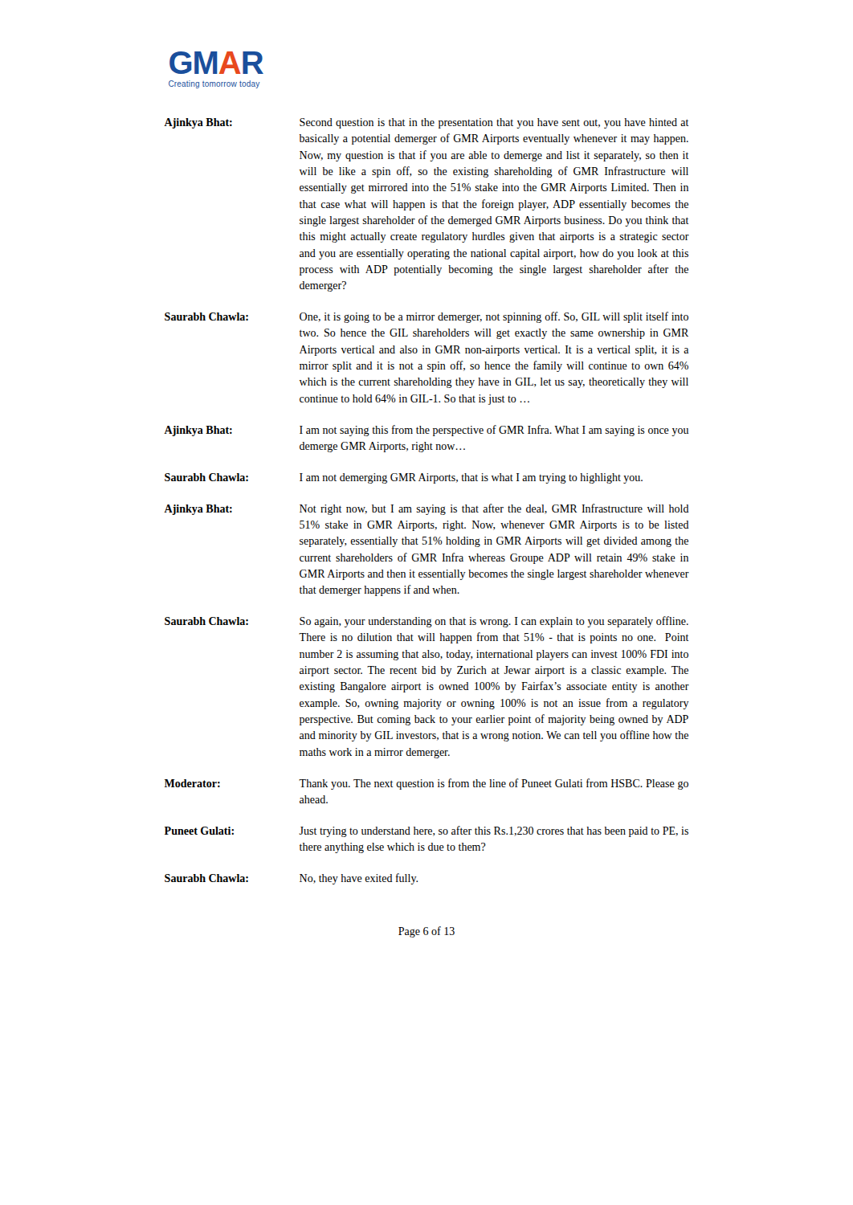GMAR
Creating tomorrow today
| Ajinkya Bhat: | Second question is that in the presentation that you have sent out, you have hinted at basically a potential demerger of GMR Airports eventually whenever it may happen. Now, my question is that if you are able to demerge and list it separately, so then it will be like a spin off, so the existing shareholding of GMR Infrastructure will essentially get mirrored into the 51% stake into the GMR Airports Limited. Then in that case what will happen is that the foreign player, ADP essentially becomes the single largest shareholder of the demerged GMR Airports business. Do you think that this might actually create regulatory hurdles given that airports is a strategic sector and you are essentially operating the national capital airport, how do you look at this process with ADP potentially becoming the single largest shareholder after the demerger? |
| Saurabh Chawla: | One, it is going to be a mirror demerger, not spinning off. So, GIL will split itself into two. So hence the GIL shareholders will get exactly the same ownership in GMR Airports vertical and also in GMR non-airports vertical. It is a vertical split, it is a mirror split and it is not a spin off, so hence the family will continue to own 64% which is the current shareholding they have in GIL, let us say, theoretically they will continue to hold 64% in GIL-1. So that is just to … |
| Ajinkya Bhat: | I am not saying this from the perspective of GMR Infra. What I am saying is once you demerge GMR Airports, right now… |
| Saurabh Chawla: | I am not demerging GMR Airports, that is what I am trying to highlight you. |
| Ajinkya Bhat: | Not right now, but I am saying is that after the deal, GMR Infrastructure will hold 51% stake in GMR Airports, right. Now, whenever GMR Airports is to be listed separately, essentially that 51% holding in GMR Airports will get divided among the current shareholders of GMR Infra whereas Groupe ADP will retain 49% stake in GMR Airports and then it essentially becomes the single largest shareholder whenever that demerger happens if and when. |
| Saurabh Chawla: | So again, your understanding on that is wrong. I can explain to you separately offline. There is no dilution that will happen from that 51% - that is points no one. Point number 2 is assuming that also, today, international players can invest 100% FDI into airport sector. The recent bid by Zurich at Jewar airport is a classic example. The existing Bangalore airport is owned 100% by Fairfax’s associate entity is another example. So, owning majority or owning 100% is not an issue from a regulatory perspective. But coming back to your earlier point of majority being owned by ADP and minority by GIL investors, that is a wrong notion. We can tell you offline how the maths work in a mirror demerger. |
| Moderator: | Thank you. The next question is from the line of Puneet Gulati from HSBC. Please go ahead. |
| Puneet Gulati: | Just trying to understand here, so after this Rs.1,230 crores that has been paid to PE, is there anything else which is due to them? |
| Saurabh Chawla: | No, they have exited fully. |
Page 6 of 13